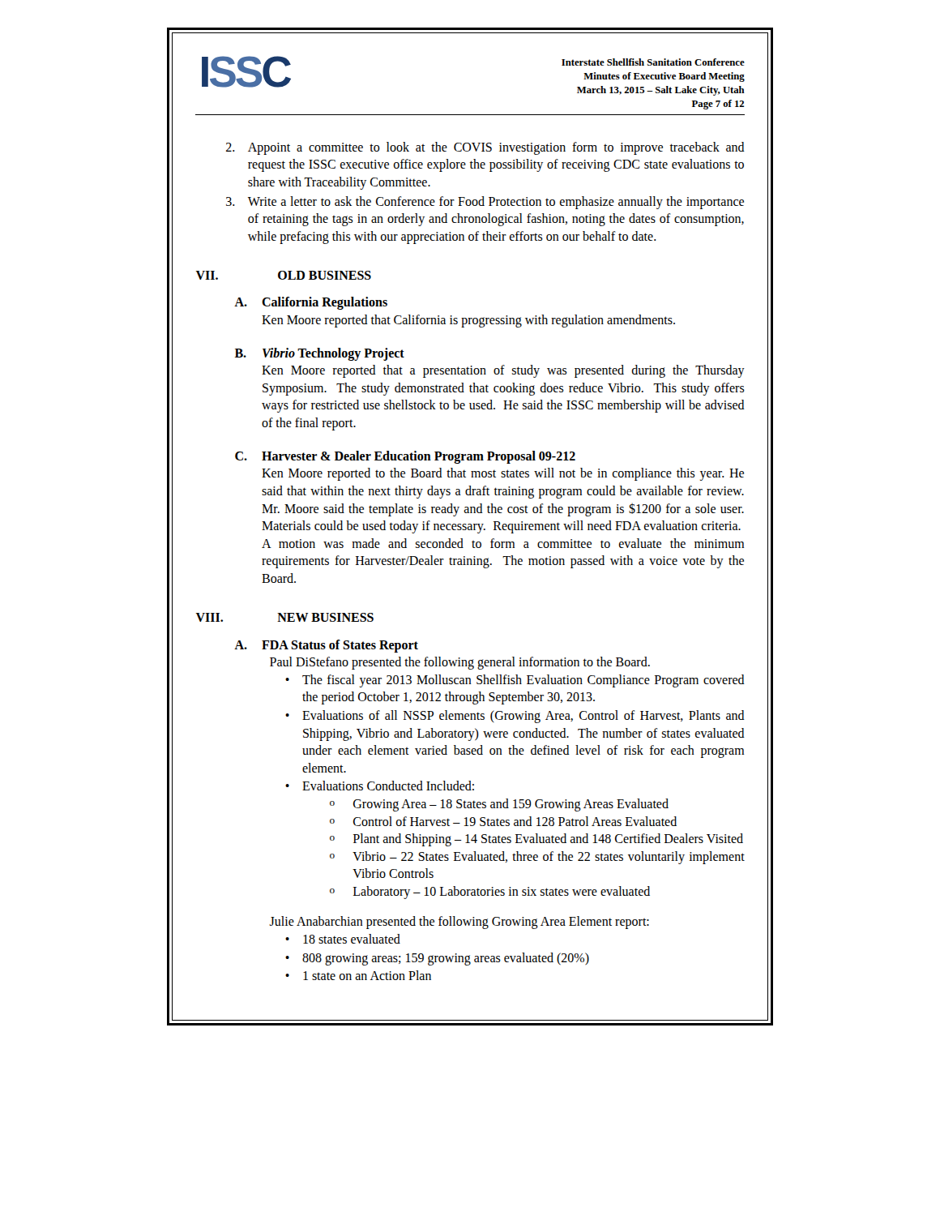ISSC
Interstate Shellfish Sanitation Conference
Minutes of Executive Board Meeting
March 13, 2015 – Salt Lake City, Utah
Page 7 of 12
Appoint a committee to look at the COVIS investigation form to improve traceback and request the ISSC executive office explore the possibility of receiving CDC state evaluations to share with Traceability Committee.
Write a letter to ask the Conference for Food Protection to emphasize annually the importance of retaining the tags in an orderly and chronological fashion, noting the dates of consumption, while prefacing this with our appreciation of their efforts on our behalf to date.
VII. OLD BUSINESS
A. California Regulations
Ken Moore reported that California is progressing with regulation amendments.
B. Vibrio Technology Project
Ken Moore reported that a presentation of study was presented during the Thursday Symposium. The study demonstrated that cooking does reduce Vibrio. This study offers ways for restricted use shellstock to be used. He said the ISSC membership will be advised of the final report.
C. Harvester & Dealer Education Program Proposal 09-212
Ken Moore reported to the Board that most states will not be in compliance this year. He said that within the next thirty days a draft training program could be available for review. Mr. Moore said the template is ready and the cost of the program is $1200 for a sole user. Materials could be used today if necessary. Requirement will need FDA evaluation criteria. A motion was made and seconded to form a committee to evaluate the minimum requirements for Harvester/Dealer training. The motion passed with a voice vote by the Board.
VIII. NEW BUSINESS
A. FDA Status of States Report
Paul DiStefano presented the following general information to the Board.
The fiscal year 2013 Molluscan Shellfish Evaluation Compliance Program covered the period October 1, 2012 through September 30, 2013.
Evaluations of all NSSP elements (Growing Area, Control of Harvest, Plants and Shipping, Vibrio and Laboratory) were conducted. The number of states evaluated under each element varied based on the defined level of risk for each program element.
Evaluations Conducted Included:
Growing Area – 18 States and 159 Growing Areas Evaluated
Control of Harvest – 19 States and 128 Patrol Areas Evaluated
Plant and Shipping – 14 States Evaluated and 148 Certified Dealers Visited
Vibrio – 22 States Evaluated, three of the 22 states voluntarily implement Vibrio Controls
Laboratory – 10 Laboratories in six states were evaluated
Julie Anabarchian presented the following Growing Area Element report:
18 states evaluated
808 growing areas; 159 growing areas evaluated (20%)
1 state on an Action Plan